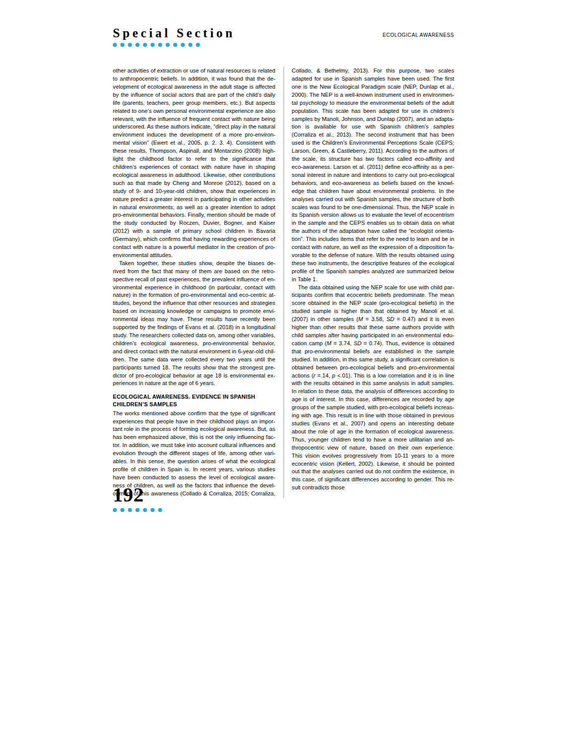Special Section
Ecological Awareness
other activities of extraction or use of natural resources is related to anthropocentric beliefs. In addition, it was found that the development of ecological awareness in the adult stage is affected by the influence of social actors that are part of the child’s daily life (parents, teachers, peer group members, etc.). But aspects related to one’s own personal environmental experience are also relevant, with the influence of frequent contact with nature being underscored. As these authors indicate, “direct play in the natural environment induces the development of a more pro-environmental vision” (Ewert et al., 2005, p. 2. 3. 4). Consistent with these results, Thompson, Aspinall, and Montarzino (2008) highlight the childhood factor to refer to the significance that children’s experiences of contact with nature have in shaping ecological awareness in adulthood. Likewise, other contributions such as that made by Cheng and Monroe (2012), based on a study of 9- and 10-year-old children, show that experiences in nature predict a greater interest in participating in other activities in natural environments, as well as a greater intention to adopt pro-environmental behaviors. Finally, mention should be made of the study conducted by Roczen, Duvier, Bogner, and Kaiser (2012) with a sample of primary school children in Bavaria (Germany), which confirms that having rewarding experiences of contact with nature is a powerful mediator in the creation of pro-environmental attitudes.
Taken together, these studies show, despite the biases derived from the fact that many of them are based on the retrospective recall of past experiences, the prevalent influence of environmental experience in childhood (in particular, contact with nature) in the formation of pro-environmental and eco-centric attitudes, beyond the influence that other resources and strategies based on increasing knowledge or campaigns to promote environmental ideas may have. These results have recently been supported by the findings of Evans et al. (2018) in a longitudinal study. The researchers collected data on, among other variables, children’s ecological awareness, pro-environmental behavior, and direct contact with the natural environment in 6-year-old children. The same data were collected every two years until the participants turned 18. The results show that the strongest predictor of pro-ecological behavior at age 18 is environmental experiences in nature at the age of 6 years.
Ecological awareness. Evidence in Spanish children’s samples
The works mentioned above confirm that the type of significant experiences that people have in their childhood plays an important role in the process of forming ecological awareness. But, as has been emphasized above, this is not the only influencing factor. In addition, we must take into account cultural influences and evolution through the different stages of life, among other variables. In this sense, the question arises of what the ecological profile of children in Spain is. In recent years, various studies have been conducted to assess the level of ecological awareness of children, as well as the factors that influence the development of this awareness (Collado & Corraliza, 2015; Corraliza, Collado, & Bethelmy, 2013). For this purpose, two scales adapted for use in Spanish samples have been used. The first one is the New Ecological Paradigm scale (NEP, Dunlap et al., 2000). The NEP is a well-known instrument used in environmental psychology to measure the environmental beliefs of the adult population. This scale has been adapted for use in children’s samples by Manoli, Johnson, and Dunlap (2007), and an adaptation is available for use with Spanish children’s samples (Corraliza et al., 2013). The second instrument that has been used is the Children’s Environmental Perceptions Scale (CEPS; Larson, Green, & Castleberry, 2011). According to the authors of the scale, its structure has two factors called eco-affinity and eco-awareness. Larson et al. (2011) define eco-affinity as a personal interest in nature and intentions to carry out pro-ecological behaviors, and eco-awareness as beliefs based on the knowledge that children have about environmental problems. In the analyses carried out with Spanish samples, the structure of both scales was found to be one-dimensional. Thus, the NEP scale in its Spanish version allows us to evaluate the level of ecocentrism in the sample and the CEPS enables us to obtain data on what the authors of the adaptation have called the “ecologist orientation”. This includes items that refer to the need to learn and be in contact with nature, as well as the expression of a disposition favorable to the defense of nature. With the results obtained using these two instruments, the descriptive features of the ecological profile of the Spanish samples analyzed are summarized below in Table 1.
The data obtained using the NEP scale for use with child participants confirm that ecocentric beliefs predominate. The mean score obtained in the NEP scale (pro-ecological beliefs) in the studied sample is higher than that obtained by Manoli et al. (2007) in other samples (M = 3.58, SD = 0.47) and it is even higher than other results that these same authors provide with child samples after having participated in an environmental education camp (M = 3.74, SD = 0.74). Thus, evidence is obtained that pro-environmental beliefs are established in the sample studied. In addition, in this same study, a significant correlation is obtained between pro-ecological beliefs and pro-environmental actions (r =.14, p <.01). This is a low correlation and it is in line with the results obtained in this same analysis in adult samples. In relation to these data, the analysis of differences according to age is of interest. In this case, differences are recorded by age groups of the sample studied, with pro-ecological beliefs increasing with age. This result is in line with those obtained in previous studies (Evans et al., 2007) and opens an interesting debate about the role of age in the formation of ecological awareness. Thus, younger children tend to have a more utilitarian and anthropocentric view of nature, based on their own experience. This vision evolves progressively from 10-11 years to a more ecocentric vision (Kellert, 2002). Likewise, it should be pointed out that the analyses carried out do not confirm the existence, in this case, of significant differences according to gender. This result contradicts those
192